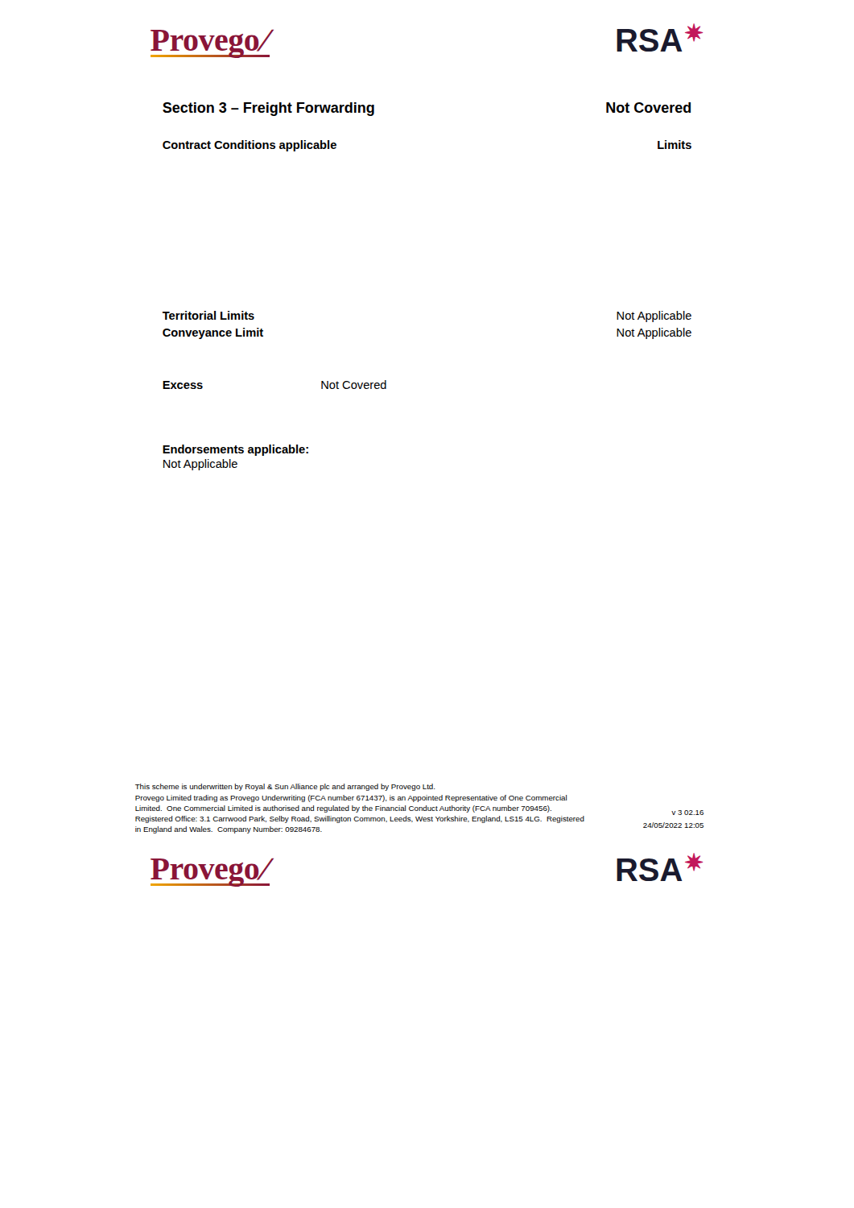Provego/
RSA✷
Section 3 – Freight Forwarding
Not Covered
Contract Conditions applicable
Limits
Territorial Limits
Not Applicable
Conveyance Limit
Not Applicable
Excess
Not Covered
Endorsements applicable:
Not Applicable
This scheme is underwritten by Royal & Sun Alliance plc and arranged by Provego Ltd.
Provego Limited trading as Provego Underwriting (FCA number 671437), is an Appointed Representative of One Commercial Limited. One Commercial Limited is authorised and regulated by the Financial Conduct Authority (FCA number 709456). Registered Office: 3.1 Carrwood Park, Selby Road, Swillington Common, Leeds, West Yorkshire, England, LS15 4LG. Registered in England and Wales. Company Number: 09284678.
v 3 02.16
24/05/2022 12:05
Provego/
RSA✷